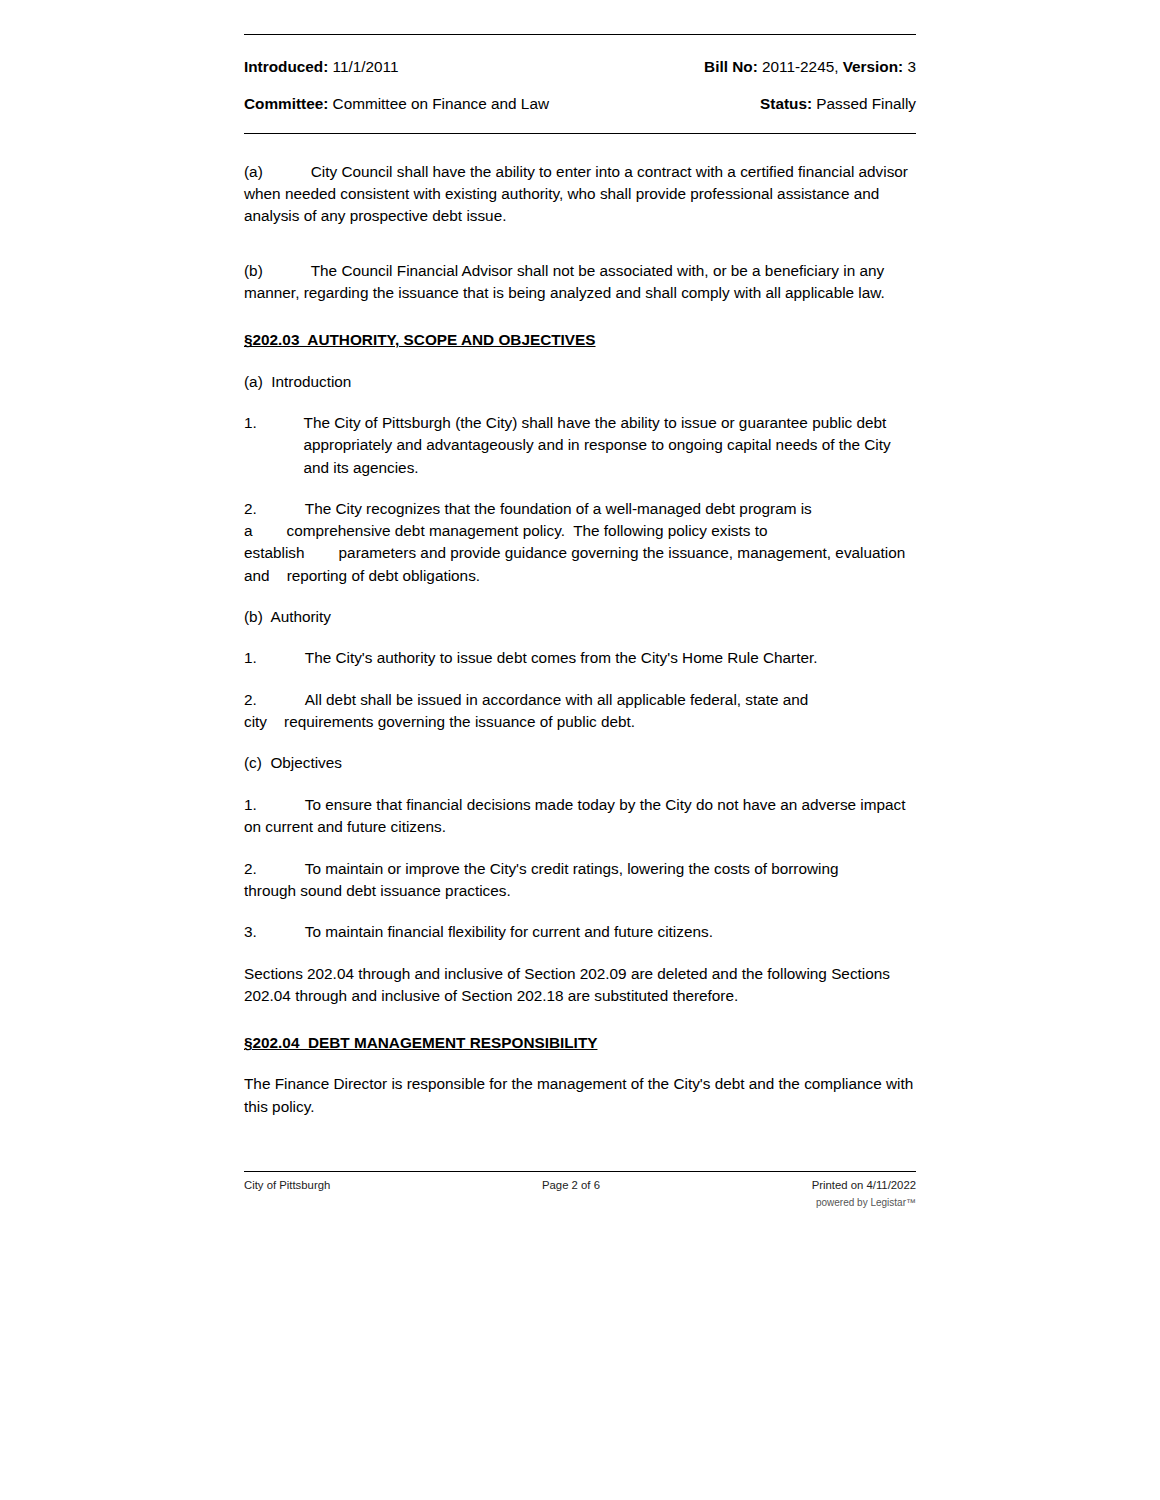Introduced: 11/1/2011
Bill No: 2011-2245, Version: 3
Committee: Committee on Finance and Law
Status: Passed Finally
(a) City Council shall have the ability to enter into a contract with a certified financial advisor when needed consistent with existing authority, who shall provide professional assistance and analysis of any prospective debt issue.
(b) The Council Financial Advisor shall not be associated with, or be a beneficiary in any manner, regarding the issuance that is being analyzed and shall comply with all applicable law.
§202.03 AUTHORITY, SCOPE AND OBJECTIVES
(a) Introduction
1.
The City of Pittsburgh (the City) shall have the ability to issue or guarantee public debt appropriately and advantageously and in response to ongoing capital needs of the City and its agencies.
2. The City recognizes that the foundation of a well-managed debt program is a comprehensive debt management policy. The following policy exists to establish parameters and provide guidance governing the issuance, management, evaluation and reporting of debt obligations.
(b) Authority
1. The City's authority to issue debt comes from the City's Home Rule Charter.
2. All debt shall be issued in accordance with all applicable federal, state and city requirements governing the issuance of public debt.
(c) Objectives
1. To ensure that financial decisions made today by the City do not have an adverse impact on current and future citizens.
2. To maintain or improve the City's credit ratings, lowering the costs of borrowing through sound debt issuance practices.
3. To maintain financial flexibility for current and future citizens.
Sections 202.04 through and inclusive of Section 202.09 are deleted and the following Sections 202.04 through and inclusive of Section 202.18 are substituted therefore.
§202.04 DEBT MANAGEMENT RESPONSIBILITY
The Finance Director is responsible for the management of the City's debt and the compliance with this policy.
City of Pittsburgh
Page 2 of 6
Printed on 4/11/2022
powered by Legistar™